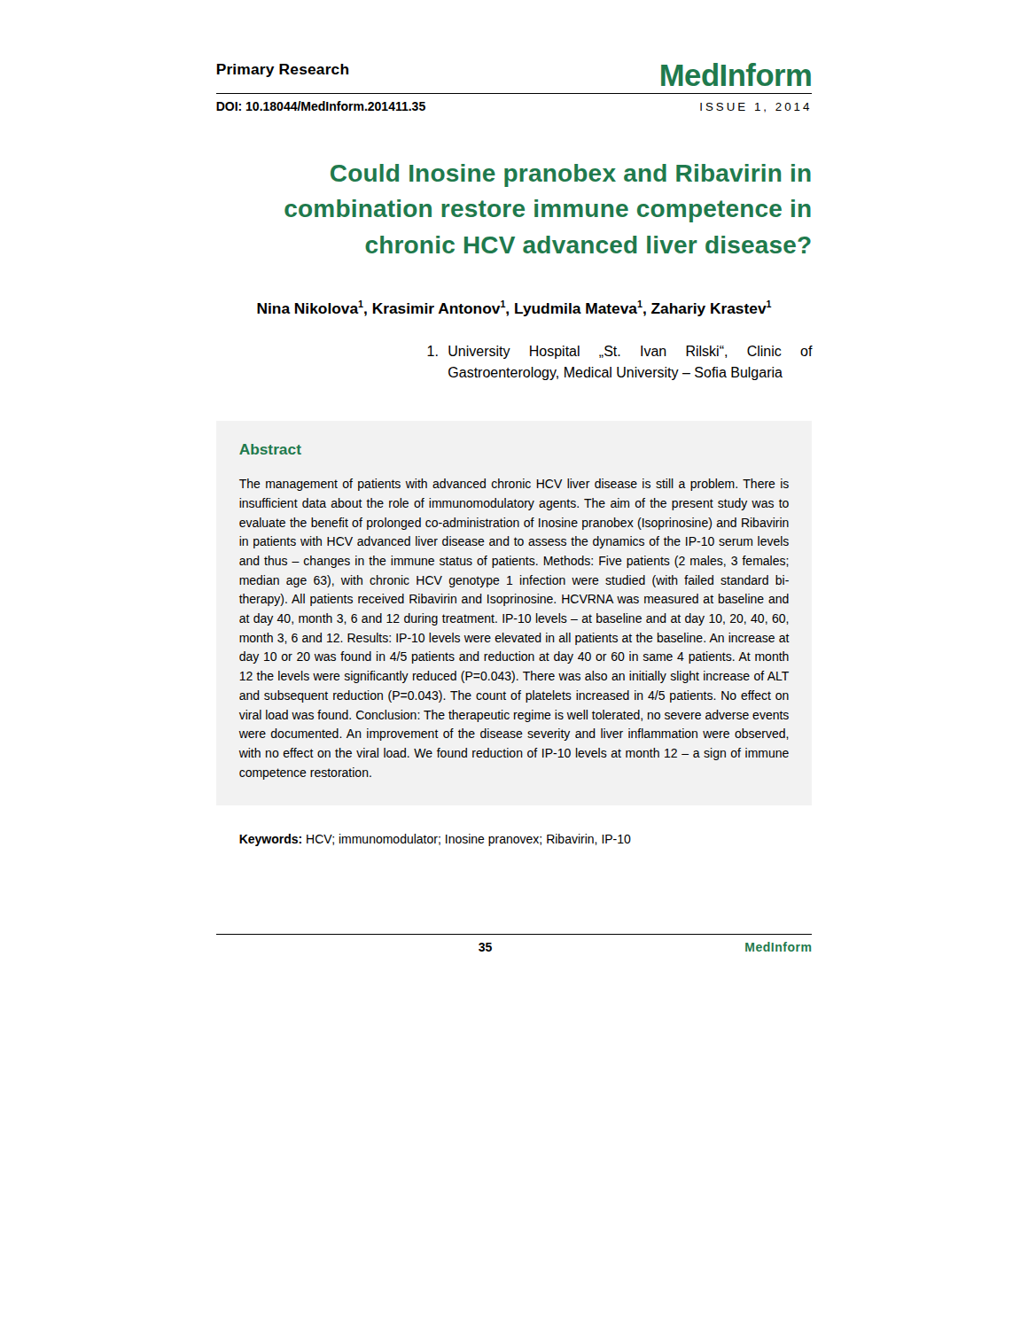Primary Research
MedInform
DOI: 10.18044/MedInform.201411.35
ISSUE 1, 2014
Could Inosine pranobex and Ribavirin in combination restore immune competence in chronic HCV advanced liver disease?
Nina Nikolova1, Krasimir Antonov1, Lyudmila Mateva1, Zahariy Krastev1
University Hospital „St. Ivan Rilski“, Clinic of Gastroenterology, Medical University – Sofia Bulgaria
Abstract
The management of patients with advanced chronic HCV liver disease is still a problem. There is insufficient data about the role of immunomodulatory agents. The aim of the present study was to evaluate the benefit of prolonged co-administration of Inosine pranobex (Isoprinosine) and Ribavirin in patients with HCV advanced liver disease and to assess the dynamics of the IP-10 serum levels and thus – changes in the immune status of patients. Methods: Five patients (2 males, 3 females; median age 63), with chronic HCV genotype 1 infection were studied (with failed standard bi-therapy). All patients received Ribavirin and Isoprinosine. HCVRNA was measured at baseline and at day 40, month 3, 6 and 12 during treatment. IP-10 levels – at baseline and at day 10, 20, 40, 60, month 3, 6 and 12. Results: IP-10 levels were elevated in all patients at the baseline. An increase at day 10 or 20 was found in 4/5 patients and reduction at day 40 or 60 in same 4 patients. At month 12 the levels were significantly reduced (P=0.043). There was also an initially slight increase of ALT and subsequent reduction (P=0.043). The count of platelets increased in 4/5 patients. No effect on viral load was found. Conclusion: The therapeutic regime is well tolerated, no severe adverse events were documented. An improvement of the disease severity and liver inflammation were observed, with no effect on the viral load. We found reduction of IP-10 levels at month 12 – a sign of immune competence restoration.
Keywords: HCV; immunomodulator; Inosine pranovex; Ribavirin, IP-10
35
MedInform